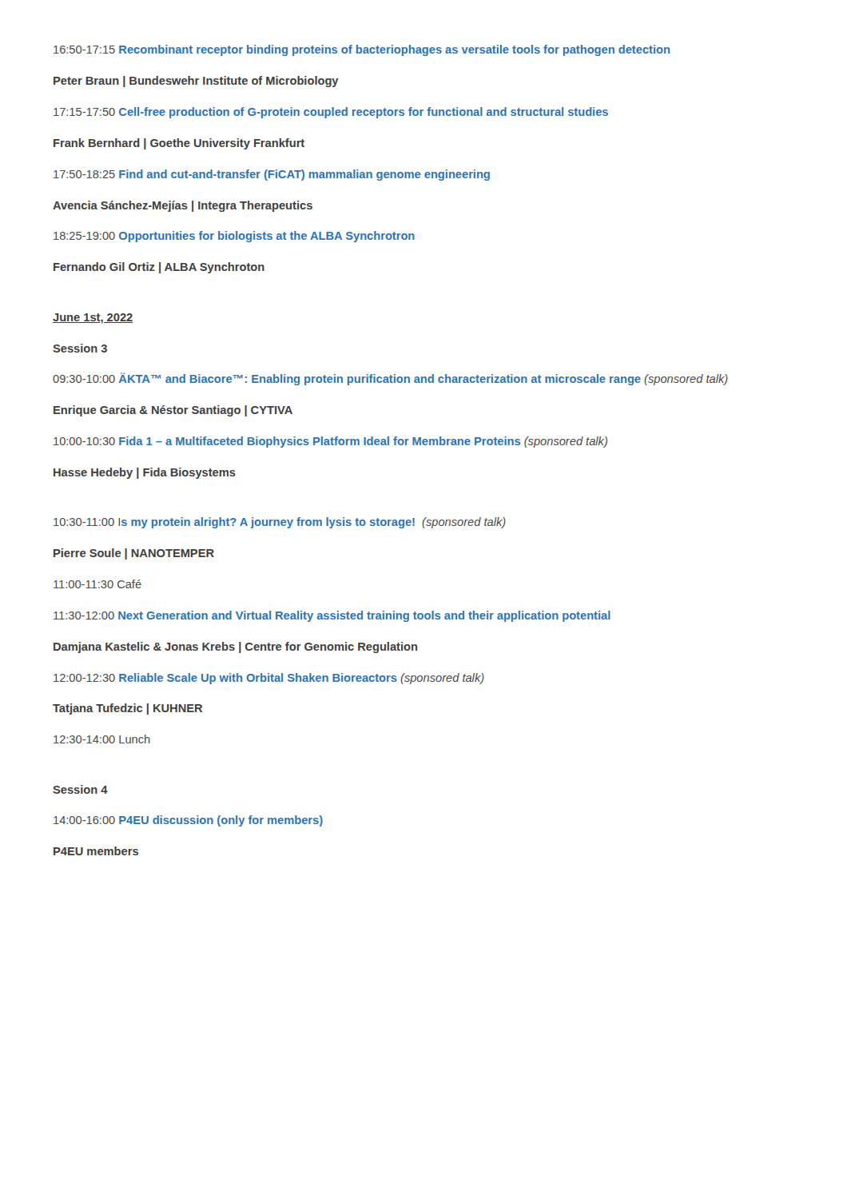16:50-17:15 Recombinant receptor binding proteins of bacteriophages as versatile tools for pathogen detection
Peter Braun | Bundeswehr Institute of Microbiology
17:15-17:50 Cell-free production of G-protein coupled receptors for functional and structural studies
Frank Bernhard | Goethe University Frankfurt
17:50-18:25 Find and cut-and-transfer (FiCAT) mammalian genome engineering
Avencia Sánchez-Mejías | Integra Therapeutics
18:25-19:00 Opportunities for biologists at the ALBA Synchrotron
Fernando Gil Ortiz | ALBA Synchroton
June 1st, 2022
Session 3
09:30-10:00 ÄKTA™ and Biacore™: Enabling protein purification and characterization at microscale range (sponsored talk)
Enrique Garcia & Néstor Santiago | CYTIVA
10:00-10:30 Fida 1 – a Multifaceted Biophysics Platform Ideal for Membrane Proteins (sponsored talk)
Hasse Hedeby | Fida Biosystems
10:30-11:00 I s my protein alright? A journey from lysis to storage! (sponsored talk)
Pierre Soule | NANOTEMPER
11:00-11:30 Café
11:30-12:00 Next Generation and Virtual Reality assisted training tools and their application potential
Damjana Kastelic & Jonas Krebs | Centre for Genomic Regulation
12:00-12:30 Reliable Scale Up with Orbital Shaken Bioreactors (sponsored talk)
Tatjana Tufedzic | KUHNER
12:30-14:00 Lunch
Session 4
14:00-16:00 P4EU discussion (only for members)
P4EU members